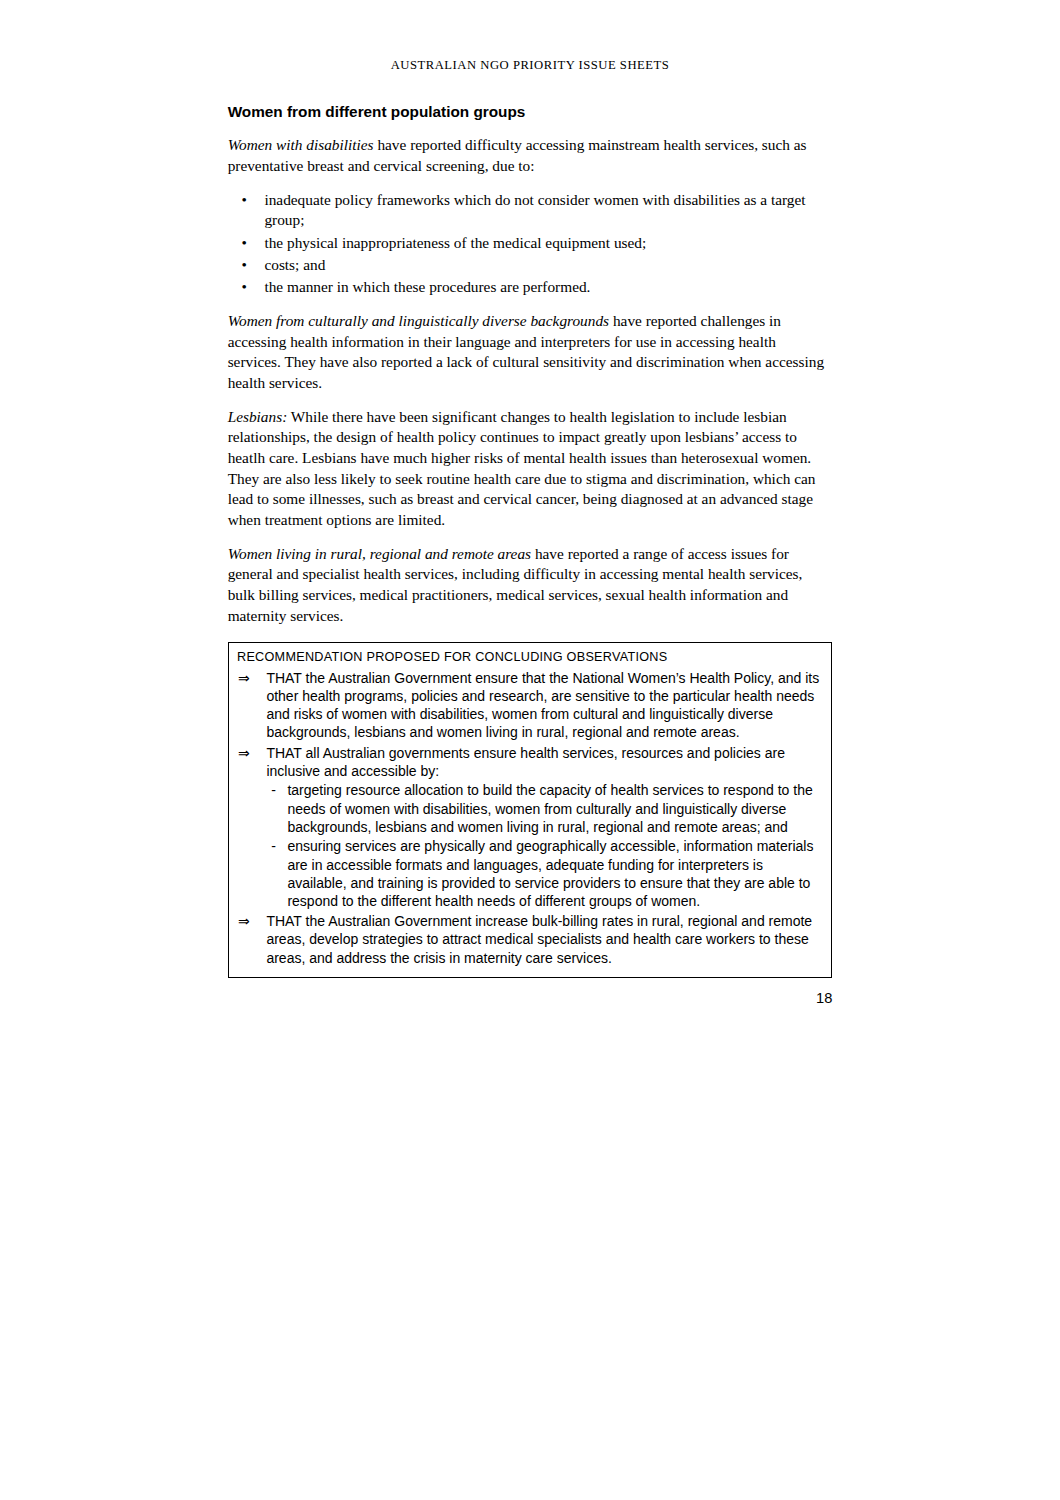Australian NGO Priority Issue Sheets
Women from different population groups
Women with disabilities have reported difficulty accessing mainstream health services, such as preventative breast and cervical screening, due to:
inadequate policy frameworks which do not consider women with disabilities as a target group;
the physical inappropriateness of the medical equipment used;
costs; and
the manner in which these procedures are performed.
Women from culturally and linguistically diverse backgrounds have reported challenges in accessing health information in their language and interpreters for use in accessing health services. They have also reported a lack of cultural sensitivity and discrimination when accessing health services.
Lesbians: While there have been significant changes to health legislation to include lesbian relationships, the design of health policy continues to impact greatly upon lesbians’ access to heatlh care. Lesbians have much higher risks of mental health issues than heterosexual women. They are also less likely to seek routine health care due to stigma and discrimination, which can lead to some illnesses, such as breast and cervical cancer, being diagnosed at an advanced stage when treatment options are limited.
Women living in rural, regional and remote areas have reported a range of access issues for general and specialist health services, including difficulty in accessing mental health services, bulk billing services, medical practitioners, medical services, sexual health information and maternity services.
Recommendation proposed for concluding observations
THAT the Australian Government ensure that the National Women’s Health Policy, and its other health programs, policies and research, are sensitive to the particular health needs and risks of women with disabilities, women from cultural and linguistically diverse backgrounds, lesbians and women living in rural, regional and remote areas.
THAT all Australian governments ensure health services, resources and policies are inclusive and accessible by:
targeting resource allocation to build the capacity of health services to respond to the needs of women with disabilities, women from culturally and linguistically diverse backgrounds, lesbians and women living in rural, regional and remote areas; and
ensuring services are physically and geographically accessible, information materials are in accessible formats and languages, adequate funding for interpreters is available, and training is provided to service providers to ensure that they are able to respond to the different health needs of different groups of women.
THAT the Australian Government increase bulk-billing rates in rural, regional and remote areas, develop strategies to attract medical specialists and health care workers to these areas, and address the crisis in maternity care services.
18